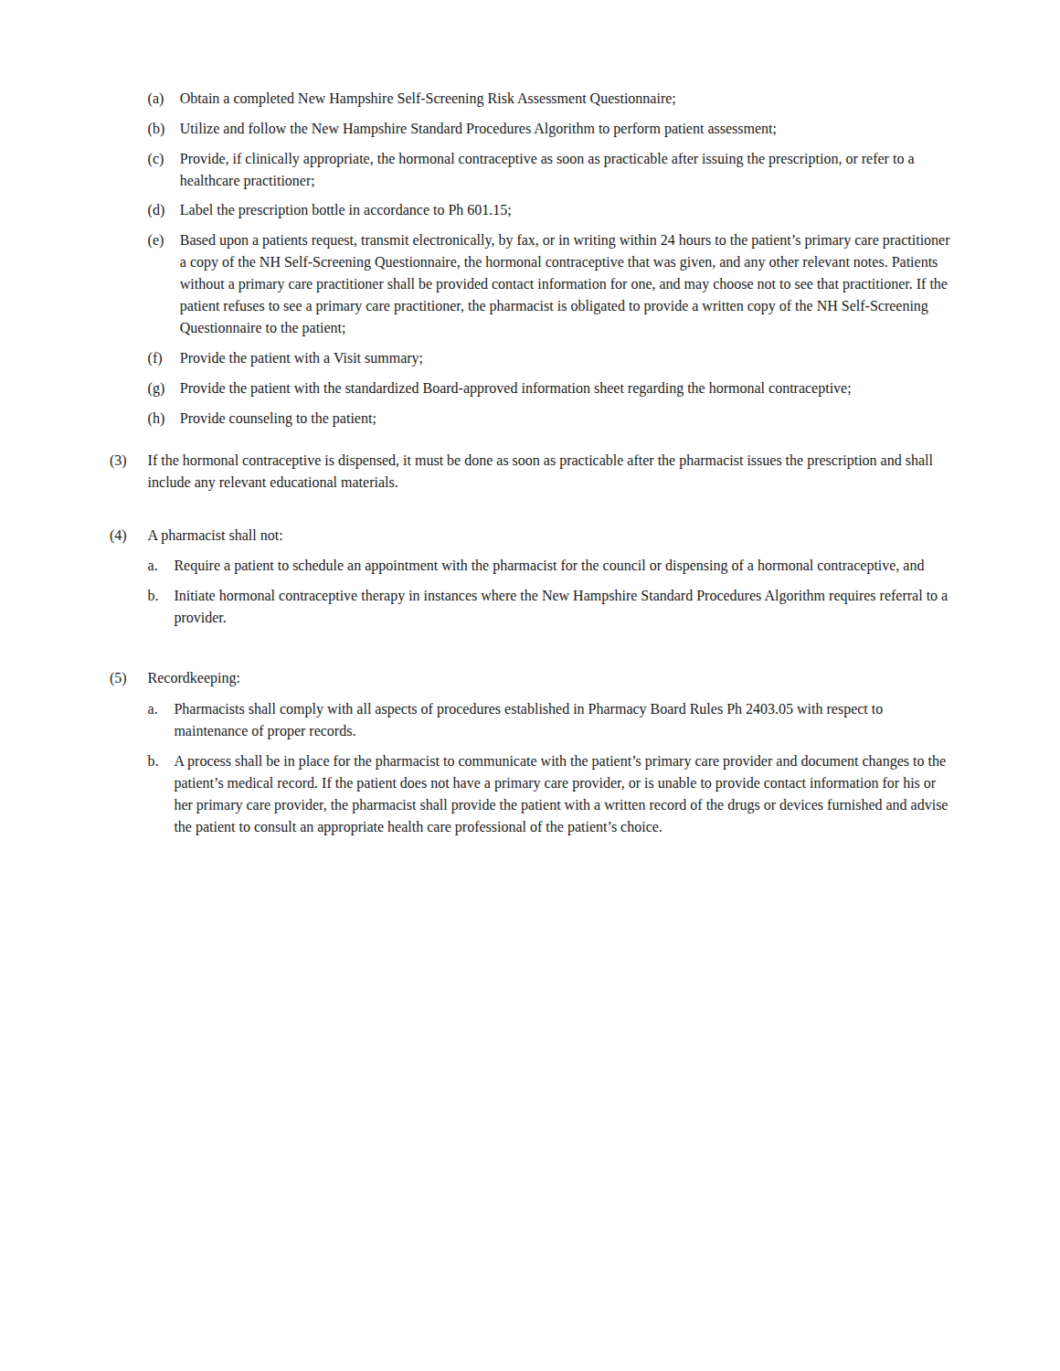(a) Obtain a completed New Hampshire Self-Screening Risk Assessment Questionnaire;
(b) Utilize and follow the New Hampshire Standard Procedures Algorithm to perform patient assessment;
(c) Provide, if clinically appropriate, the hormonal contraceptive as soon as practicable after issuing the prescription, or refer to a healthcare practitioner;
(d) Label the prescription bottle in accordance to Ph 601.15;
(e) Based upon a patients request, transmit electronically, by fax, or in writing within 24 hours to the patient’s primary care practitioner a copy of the NH Self-Screening Questionnaire, the hormonal contraceptive that was given, and any other relevant notes. Patients without a primary care practitioner shall be provided contact information for one, and may choose not to see that practitioner. If the patient refuses to see a primary care practitioner, the pharmacist is obligated to provide a written copy of the NH Self-Screening Questionnaire to the patient;
(f) Provide the patient with a Visit summary;
(g) Provide the patient with the standardized Board-approved information sheet regarding the hormonal contraceptive;
(h) Provide counseling to the patient;
(3) If the hormonal contraceptive is dispensed, it must be done as soon as practicable after the pharmacist issues the prescription and shall include any relevant educational materials.
(4)
A pharmacist shall not:
a. Require a patient to schedule an appointment with the pharmacist for the council or dispensing of a hormonal contraceptive, and
b. Initiate hormonal contraceptive therapy in instances where the New Hampshire Standard Procedures Algorithm requires referral to a provider.
(5)
Recordkeeping:
a. Pharmacists shall comply with all aspects of procedures established in Pharmacy Board Rules Ph 2403.05 with respect to maintenance of proper records.
b. A process shall be in place for the pharmacist to communicate with the patient’s primary care provider and document changes to the patient’s medical record. If the patient does not have a primary care provider, or is unable to provide contact information for his or her primary care provider, the pharmacist shall provide the patient with a written record of the drugs or devices furnished and advise the patient to consult an appropriate health care professional of the patient’s choice.